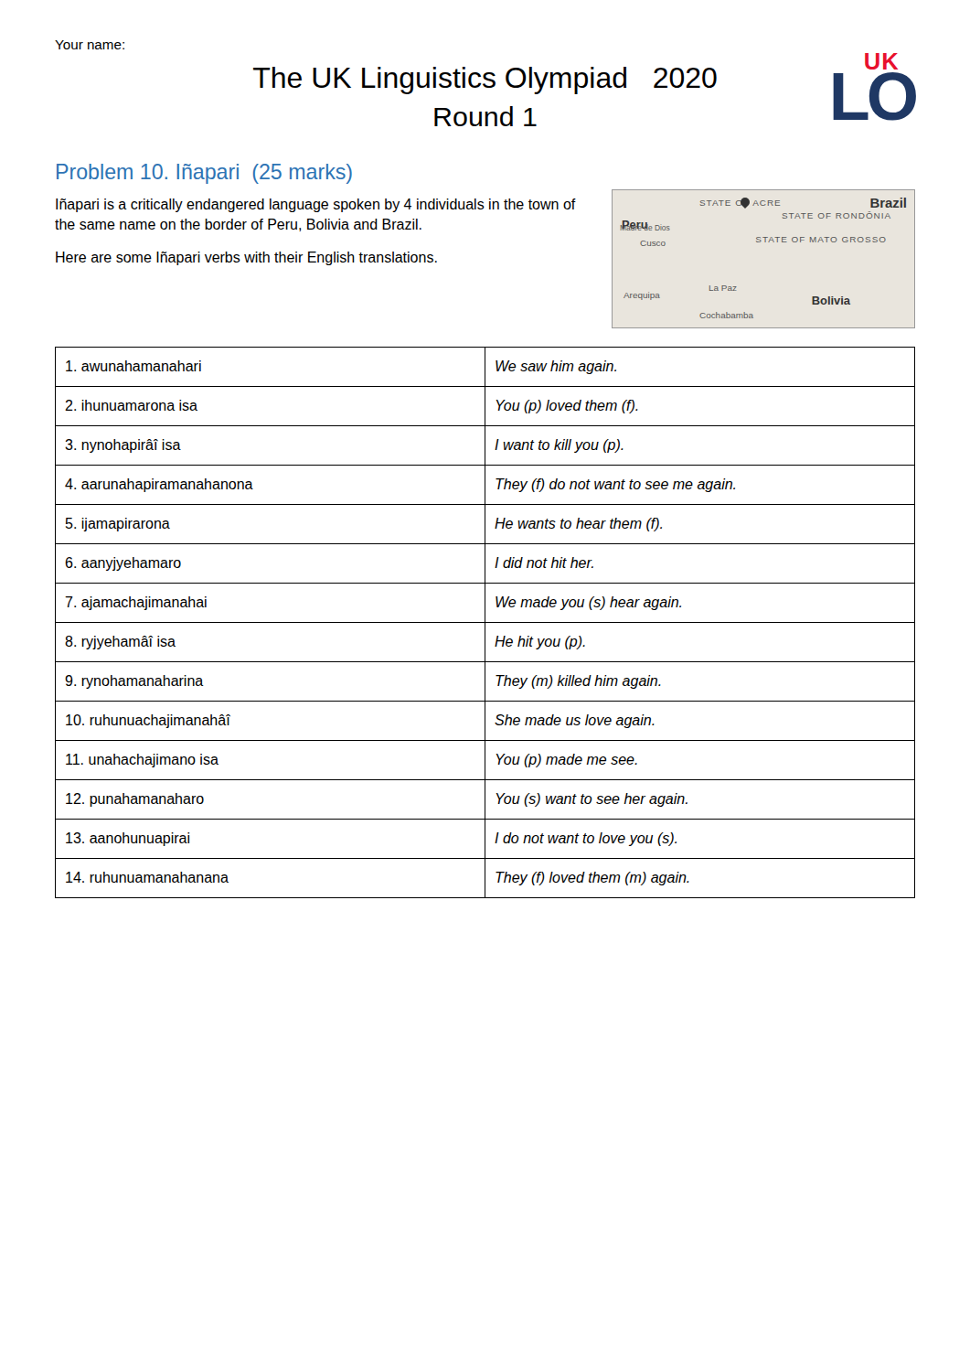Your name:
UK LO
The UK Linguistics Olympiad 2020
Round 1
Problem 10. Iñapari (25 marks)
Brazil Peru Bolivia STATE OF ACRE STATE OF RONDÔNIA STATE OF MATO GROSSO Cusco Arequipa La Paz Cochabamba Madre de Dios
Iñapari is a critically endangered language spoken by 4 individuals in the town of the same name on the border of Peru, Bolivia and Brazil.
Here are some Iñapari verbs with their English translations.
| 1. awunahamanahari | We saw him again. |
| 2. ihunuamarona isa | You (p) loved them (f). |
| 3. nynohapirâî isa | I want to kill you (p). |
| 4. aarunahapiramanahanona | They (f) do not want to see me again. |
| 5. ijamapirarona | He wants to hear them (f). |
| 6. aanyjyehamaro | I did not hit her. |
| 7. ajamachajimanahai | We made you (s) hear again. |
| 8. ryjyehamâî isa | He hit you (p). |
| 9. rynohamanaharina | They (m) killed him again. |
| 10. ruhunuachajimanahâî | She made us love again. |
| 11. unahachajimano isa | You (p) made me see. |
| 12. punahamanaharo | You (s) want to see her again. |
| 13. aanohunuapirai | I do not want to love you (s). |
| 14. ruhunuamanahanana | They (f) loved them (m) again. |